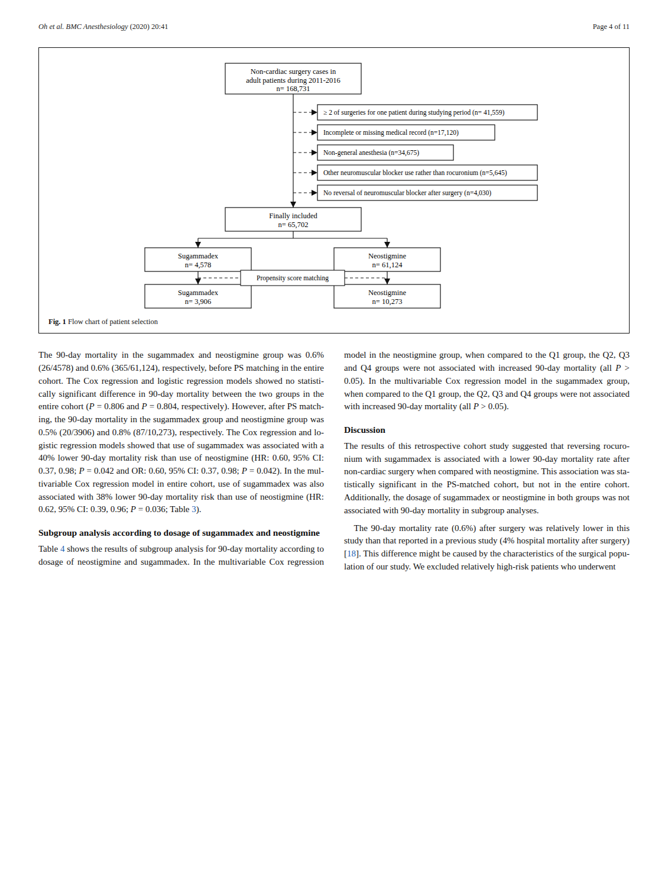Oh et al. BMC Anesthesiology (2020) 20:41
Page 4 of 11
Flow chart of patient selection Flow chart showing 168,731 non-cardiac surgery cases in adult patients during 2011–2016, with sequential exclusions leading to 65,702 finally included, split into sugammadex (n = 4,578) and neostigmine (n = 61,124) groups, then propensity score matched to sugammadex (n = 3,906) and neostigmine (n = 10,273). Propensity score matching Non-cardiac surgery cases in adult patients during 2011-2016 n= 168,731 ≥ 2 of surgeries for one patient during studying period (n= 41,559) Incomplete or missing medical record (n=17,120) Non-general anesthesia (n=34,675) Other neuromuscular blocker use rather than rocuronium (n=5,645) No reversal of neuromuscular blocker after surgery (n=4,030) Finally included n= 65,702 Sugammadex n= 4,578 Neostigmine n= 61,124 Sugammadex n= 3,906 Neostigmine n= 10,273
Fig. 1 Flow chart of patient selection
The 90-day mortality in the sugammadex and neostigmine group was 0.6% (26/4578) and 0.6% (365/61,124), respectively, before PS matching in the entire cohort. The Cox regression and logistic regression models showed no statistically significant difference in 90-day mortality between the two groups in the entire cohort (P = 0.806 and P = 0.804, respectively). However, after PS matching, the 90-day mortality in the sugammadex group and neostigmine group was 0.5% (20/3906) and 0.8% (87/10,273), respectively. The Cox regression and logistic regression models showed that use of sugammadex was associated with a 40% lower 90-day mortality risk than use of neostigmine (HR: 0.60, 95% CI: 0.37, 0.98; P = 0.042 and OR: 0.60, 95% CI: 0.37, 0.98; P = 0.042). In the multivariable Cox regression model in entire cohort, use of sugammadex was also associated with 38% lower 90-day mortality risk than use of neostigmine (HR: 0.62, 95% CI: 0.39, 0.96; P = 0.036; Table 3).
Subgroup analysis according to dosage of sugammadex and neostigmine
Table 4 shows the results of subgroup analysis for 90-day mortality according to dosage of neostigmine and sugammadex. In the multivariable Cox regression model in the neostigmine group, when compared to the Q1 group, the Q2, Q3 and Q4 groups were not associated with increased 90-day mortality (all P > 0.05). In the multivariable Cox regression model in the sugammadex group, when compared to the Q1 group, the Q2, Q3 and Q4 groups were not associated with increased 90-day mortality (all P > 0.05).
Discussion
The results of this retrospective cohort study suggested that reversing rocuronium with sugammadex is associated with a lower 90-day mortality rate after non-cardiac surgery when compared with neostigmine. This association was statistically significant in the PS-matched cohort, but not in the entire cohort. Additionally, the dosage of sugammadex or neostigmine in both groups was not associated with 90-day mortality in subgroup analyses.
The 90-day mortality rate (0.6%) after surgery was relatively lower in this study than that reported in a previous study (4% hospital mortality after surgery) [18]. This difference might be caused by the characteristics of the surgical population of our study. We excluded relatively high-risk patients who underwent